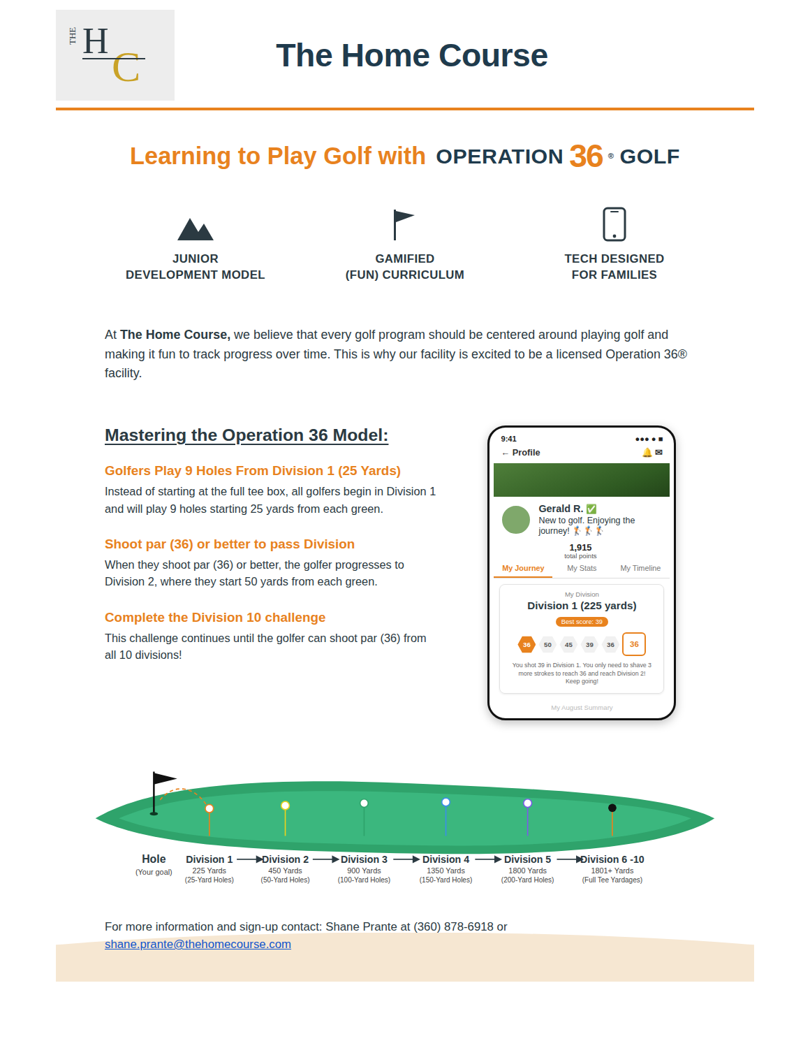THE H C
The Home Course
Learning to Play Golf with OPERATION 36® GOLF
JUNIOR
DEVELOPMENT MODEL
GAMIFIED
(FUN) CURRICULUM
TECH DESIGNED
FOR FAMILIES
At The Home Course, we believe that every golf program should be centered around playing golf and making it fun to track progress over time. This is why our facility is excited to be a licensed Operation 36® facility.
Mastering the Operation 36 Model:
Golfers Play 9 Holes From Division 1 (25 Yards)
Instead of starting at the full tee box, all golfers begin in Division 1 and will play 9 holes starting 25 yards from each green.
Shoot par (36) or better to pass Division
When they shoot par (36) or better, the golfer progresses to Division 2, where they start 50 yards from each green.
Complete the Division 10 challenge
This challenge continues until the golfer can shoot par (36) from all 10 divisions!
9:41●●● ● ■
← Profile🔔 ✉
Gerald R. ✅
New to golf. Enjoying the journey! 🏌🏌🏌
1,915total points
My Journey
My Stats
My Timeline
My Division
Division 1 (225 yards)
Best score: 39
36
50
45
39
36
36
You shot 39 in Division 1. You only need to shave 3
more strokes to reach 36 and reach Division 2!
Keep going!
My August Summary
Hole (Your goal) Division 1 225 Yards (25-Yard Holes) Division 2 450 Yards (50-Yard Holes) Division 3 900 Yards (100-Yard Holes) Division 4 1350 Yards (150-Yard Holes) Division 5 1800 Yards (200-Yard Holes) Division 6 -10 1801+ Yards (Full Tee Yardages)
For more information and sign-up contact: Shane Prante at (360) 878-6918 or
shane.prante@thehomecourse.com